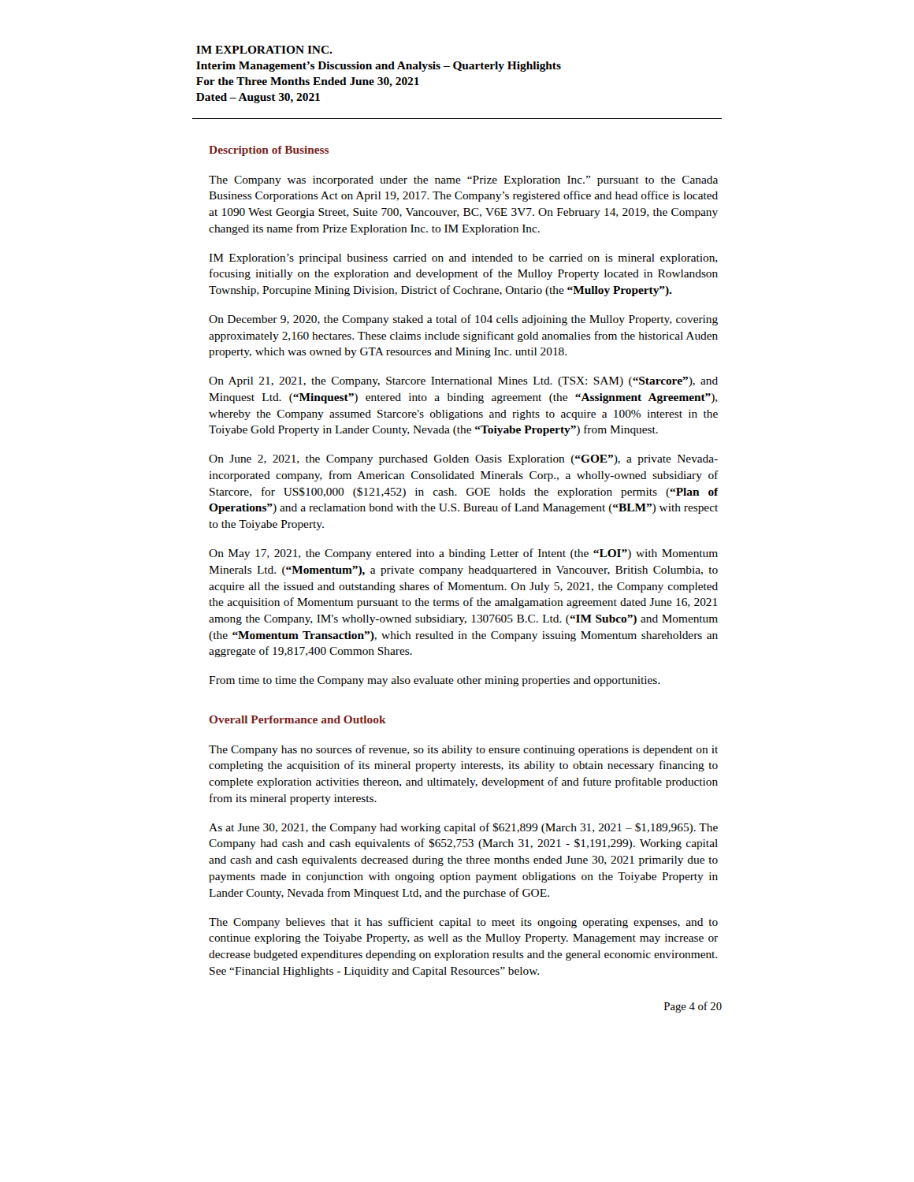IM EXPLORATION INC.
Interim Management’s Discussion and Analysis – Quarterly Highlights
For the Three Months Ended June 30, 2021
Dated – August 30, 2021
Description of Business
The Company was incorporated under the name “Prize Exploration Inc.” pursuant to the Canada Business Corporations Act on April 19, 2017. The Company’s registered office and head office is located at 1090 West Georgia Street, Suite 700, Vancouver, BC, V6E 3V7. On February 14, 2019, the Company changed its name from Prize Exploration Inc. to IM Exploration Inc.
IM Exploration’s principal business carried on and intended to be carried on is mineral exploration, focusing initially on the exploration and development of the Mulloy Property located in Rowlandson Township, Porcupine Mining Division, District of Cochrane, Ontario (the “Mulloy Property”).
On December 9, 2020, the Company staked a total of 104 cells adjoining the Mulloy Property, covering approximately 2,160 hectares. These claims include significant gold anomalies from the historical Auden property, which was owned by GTA resources and Mining Inc. until 2018.
On April 21, 2021, the Company, Starcore International Mines Ltd. (TSX: SAM) (“Starcore”), and Minquest Ltd. (“Minquest”) entered into a binding agreement (the “Assignment Agreement”), whereby the Company assumed Starcore's obligations and rights to acquire a 100% interest in the Toiyabe Gold Property in Lander County, Nevada (the “Toiyabe Property”) from Minquest.
On June 2, 2021, the Company purchased Golden Oasis Exploration (“GOE”), a private Nevada-incorporated company, from American Consolidated Minerals Corp., a wholly-owned subsidiary of Starcore, for US$100,000 ($121,452) in cash. GOE holds the exploration permits (“Plan of Operations”) and a reclamation bond with the U.S. Bureau of Land Management (“BLM”) with respect to the Toiyabe Property.
On May 17, 2021, the Company entered into a binding Letter of Intent (the “LOI”) with Momentum Minerals Ltd. (“Momentum”), a private company headquartered in Vancouver, British Columbia, to acquire all the issued and outstanding shares of Momentum. On July 5, 2021, the Company completed the acquisition of Momentum pursuant to the terms of the amalgamation agreement dated June 16, 2021 among the Company, IM's wholly-owned subsidiary, 1307605 B.C. Ltd. (“IM Subco”) and Momentum (the “Momentum Transaction”), which resulted in the Company issuing Momentum shareholders an aggregate of 19,817,400 Common Shares.
From time to time the Company may also evaluate other mining properties and opportunities.
Overall Performance and Outlook
The Company has no sources of revenue, so its ability to ensure continuing operations is dependent on it completing the acquisition of its mineral property interests, its ability to obtain necessary financing to complete exploration activities thereon, and ultimately, development of and future profitable production from its mineral property interests.
As at June 30, 2021, the Company had working capital of $621,899 (March 31, 2021 – $1,189,965). The Company had cash and cash equivalents of $652,753 (March 31, 2021 - $1,191,299). Working capital and cash and cash equivalents decreased during the three months ended June 30, 2021 primarily due to payments made in conjunction with ongoing option payment obligations on the Toiyabe Property in Lander County, Nevada from Minquest Ltd, and the purchase of GOE.
The Company believes that it has sufficient capital to meet its ongoing operating expenses, and to continue exploring the Toiyabe Property, as well as the Mulloy Property. Management may increase or decrease budgeted expenditures depending on exploration results and the general economic environment. See “Financial Highlights - Liquidity and Capital Resources” below.
Page 4 of 20